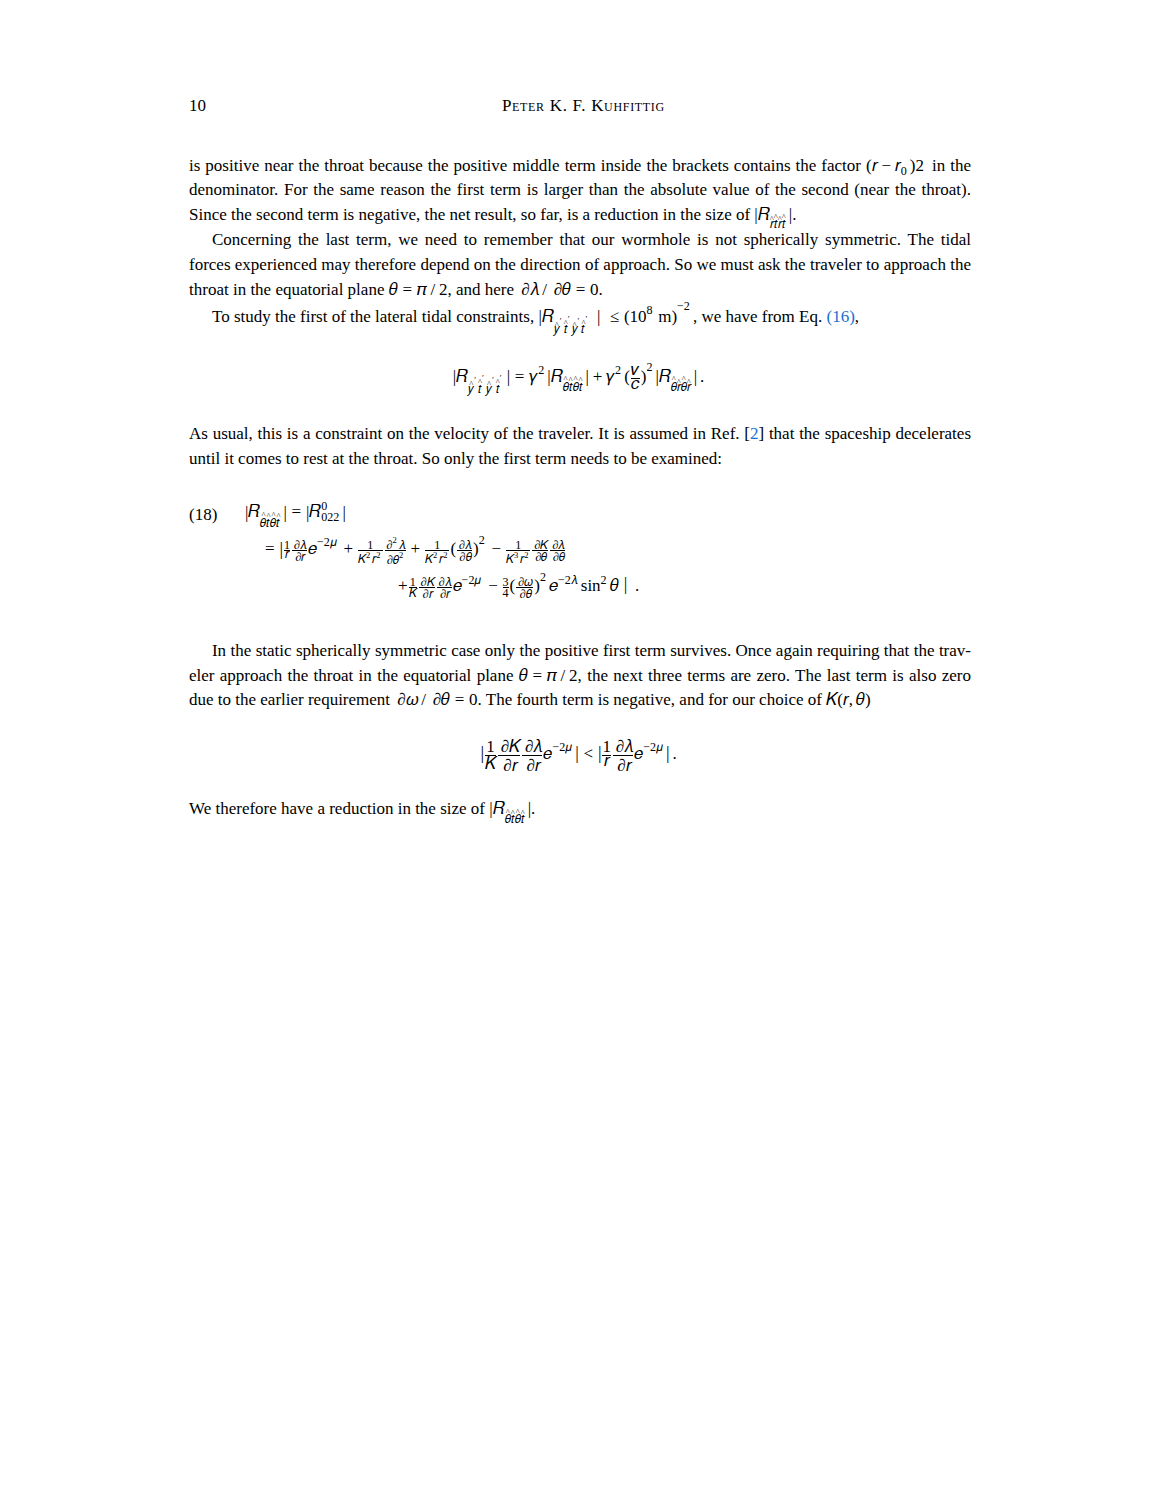10 Peter K. F. Kuhfittig
is positive near the throat because the positive middle term inside the brackets contains the factor (r−r0)2 in the denominator. For the same reason the first term is larger than the absolute value of the second (near the throat). Since the second term is negative, the net result, so far, is a reduction in the size of |Rr^t^r^t^|.
Concerning the last term, we need to remember that our wormhole is not spherically symmetric. The tidal forces experienced may therefore depend on the direction of approach. So we must ask the traveler to approach the throat in the equatorial plane θ=π/2, and here ∂λ/∂θ=0.
To study the first of the lateral tidal constraints, |Ry^′t^′y^′t^′|≤(108m)−2, we have from Eq. (16),
|Ry^′t^′y^′t^′| = γ2 |Rθ^t^θ^t^| + γ2 (vc)2 |Rθ^r^θ^r^| .
As usual, this is a constraint on the velocity of the traveler. It is assumed in Ref. [2] that the spaceship decelerates until it comes to rest at the throat. So only the first term needs to be examined:
(18)
|Rθ^t^θ^t^| = |R0220|
= | 1r ∂λ∂r e−2μ + 1K2r2 ∂2λ∂θ2 + 1K2r2 (∂λ∂θ)2 − 1K3r2 ∂K∂θ ∂λ∂θ
+ 1K ∂K∂r ∂λ∂r e−2μ − 34 (∂ω∂θ)2 e−2λ sin2 θ | .
In the static spherically symmetric case only the positive first term survives. Once again requiring that the traveler approach the throat in the equatorial plane θ=π/2, the next three terms are zero. The last term is also zero due to the earlier requirement ∂ω/∂θ=0. The fourth term is negative, and for our choice of K(r,θ)
| 1K ∂K∂r ∂λ∂r e−2μ | < | 1r ∂λ∂r e−2μ | .
We therefore have a reduction in the size of |Rθ^t^θ^t^|.